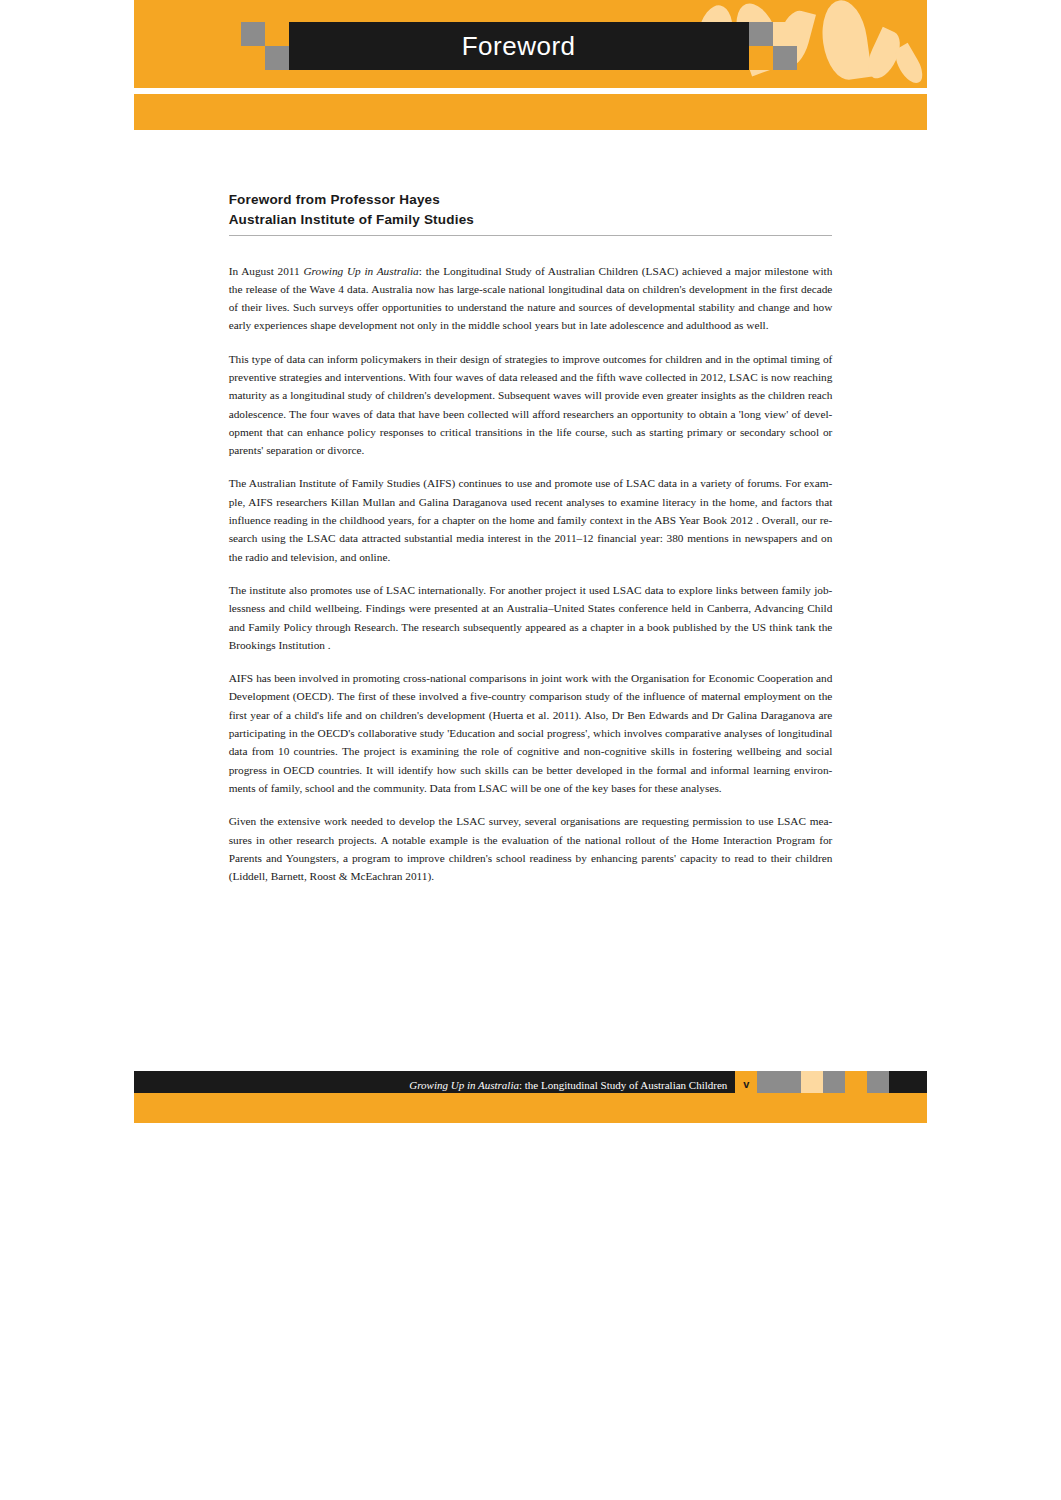Foreword
Foreword from Professor Hayes
Australian Institute of Family Studies
In August 2011 Growing Up in Australia: the Longitudinal Study of Australian Children (LSAC) achieved a major milestone with the release of the Wave 4 data. Australia now has large-scale national longitudinal data on children's development in the first decade of their lives. Such surveys offer opportunities to understand the nature and sources of developmental stability and change and how early experiences shape development not only in the middle school years but in late adolescence and adulthood as well.
This type of data can inform policymakers in their design of strategies to improve outcomes for children and in the optimal timing of preventive strategies and interventions. With four waves of data released and the fifth wave collected in 2012, LSAC is now reaching maturity as a longitudinal study of children's development. Subsequent waves will provide even greater insights as the children reach adolescence. The four waves of data that have been collected will afford researchers an opportunity to obtain a 'long view' of development that can enhance policy responses to critical transitions in the life course, such as starting primary or secondary school or parents' separation or divorce.
The Australian Institute of Family Studies (AIFS) continues to use and promote use of LSAC data in a variety of forums. For example, AIFS researchers Killan Mullan and Galina Daraganova used recent analyses to examine literacy in the home, and factors that influence reading in the childhood years, for a chapter on the home and family context in the ABS Year Book 2012 . Overall, our research using the LSAC data attracted substantial media interest in the 2011–12 financial year: 380 mentions in newspapers and on the radio and television, and online.
The institute also promotes use of LSAC internationally. For another project it used LSAC data to explore links between family joblessness and child wellbeing. Findings were presented at an Australia–United States conference held in Canberra, Advancing Child and Family Policy through Research. The research subsequently appeared as a chapter in a book published by the US think tank the Brookings Institution .
AIFS has been involved in promoting cross-national comparisons in joint work with the Organisation for Economic Cooperation and Development (OECD). The first of these involved a five-country comparison study of the influence of maternal employment on the first year of a child's life and on children's development (Huerta et al. 2011). Also, Dr Ben Edwards and Dr Galina Daraganova are participating in the OECD's collaborative study 'Education and social progress', which involves comparative analyses of longitudinal data from 10 countries. The project is examining the role of cognitive and non-cognitive skills in fostering wellbeing and social progress in OECD countries. It will identify how such skills can be better developed in the formal and informal learning environments of family, school and the community. Data from LSAC will be one of the key bases for these analyses.
Given the extensive work needed to develop the LSAC survey, several organisations are requesting permission to use LSAC measures in other research projects. A notable example is the evaluation of the national rollout of the Home Interaction Program for Parents and Youngsters, a program to improve children's school readiness by enhancing parents' capacity to read to their children (Liddell, Barnett, Roost & McEachran 2011).
Growing Up in Australia: the Longitudinal Study of Australian Children
v